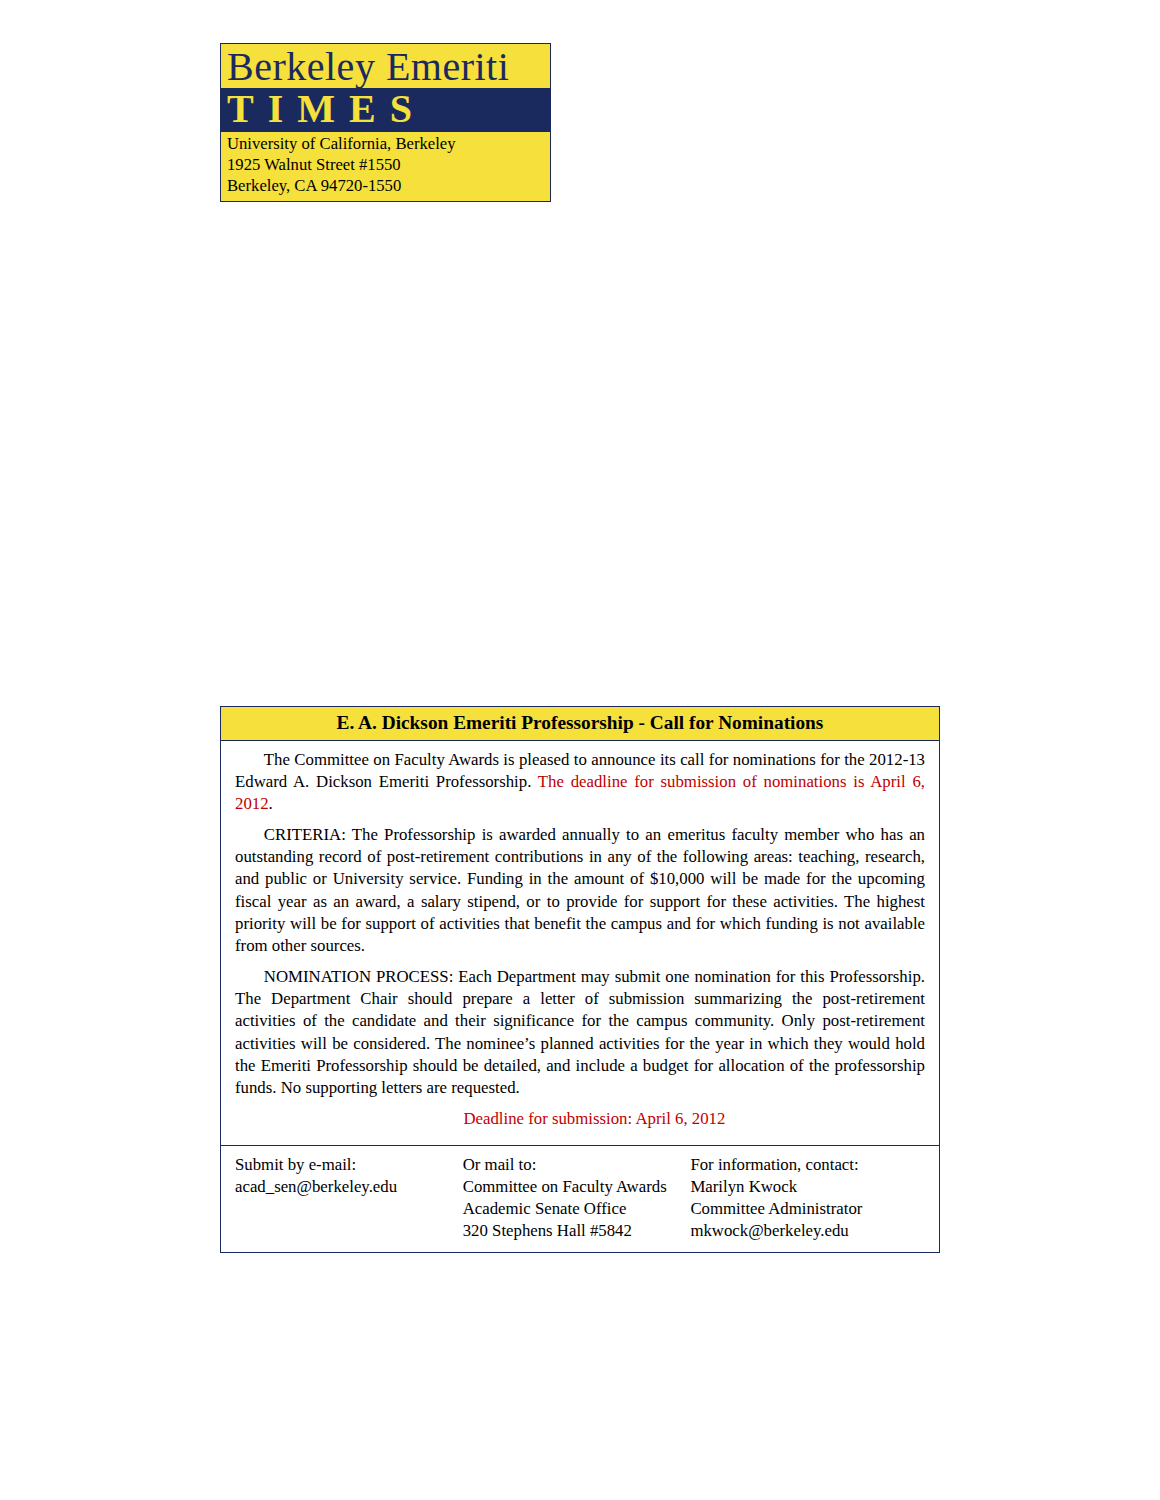Berkeley Emeriti
TIMES
University of California, Berkeley
1925 Walnut Street #1550
Berkeley, CA 94720-1550
E. A. Dickson Emeriti Professorship - Call for Nominations
The Committee on Faculty Awards is pleased to announce its call for nominations for the 2012-13 Edward A. Dickson Emeriti Professorship. The deadline for submission of nominations is April 6, 2012.
CRITERIA: The Professorship is awarded annually to an emeritus faculty member who has an outstanding record of post-retirement contributions in any of the following areas: teaching, research, and public or University service. Funding in the amount of $10,000 will be made for the upcoming fiscal year as an award, a salary stipend, or to provide for support for these activities. The highest priority will be for support of activities that benefit the campus and for which funding is not available from other sources.
NOMINATION PROCESS: Each Department may submit one nomination for this Professorship. The Department Chair should prepare a letter of submission summarizing the post-retirement activities of the candidate and their significance for the campus community. Only post-retirement activities will be considered. The nominee’s planned activities for the year in which they would hold the Emeriti Professorship should be detailed, and include a budget for allocation of the professorship funds. No supporting letters are requested.
Deadline for submission: April 6, 2012
| Submit by e-mail: acad_sen@berkeley.edu | Or mail to: Committee on Faculty Awards Academic Senate Office 320 Stephens Hall #5842 | For information, contact: Marilyn Kwock Committee Administrator mkwock@berkeley.edu |